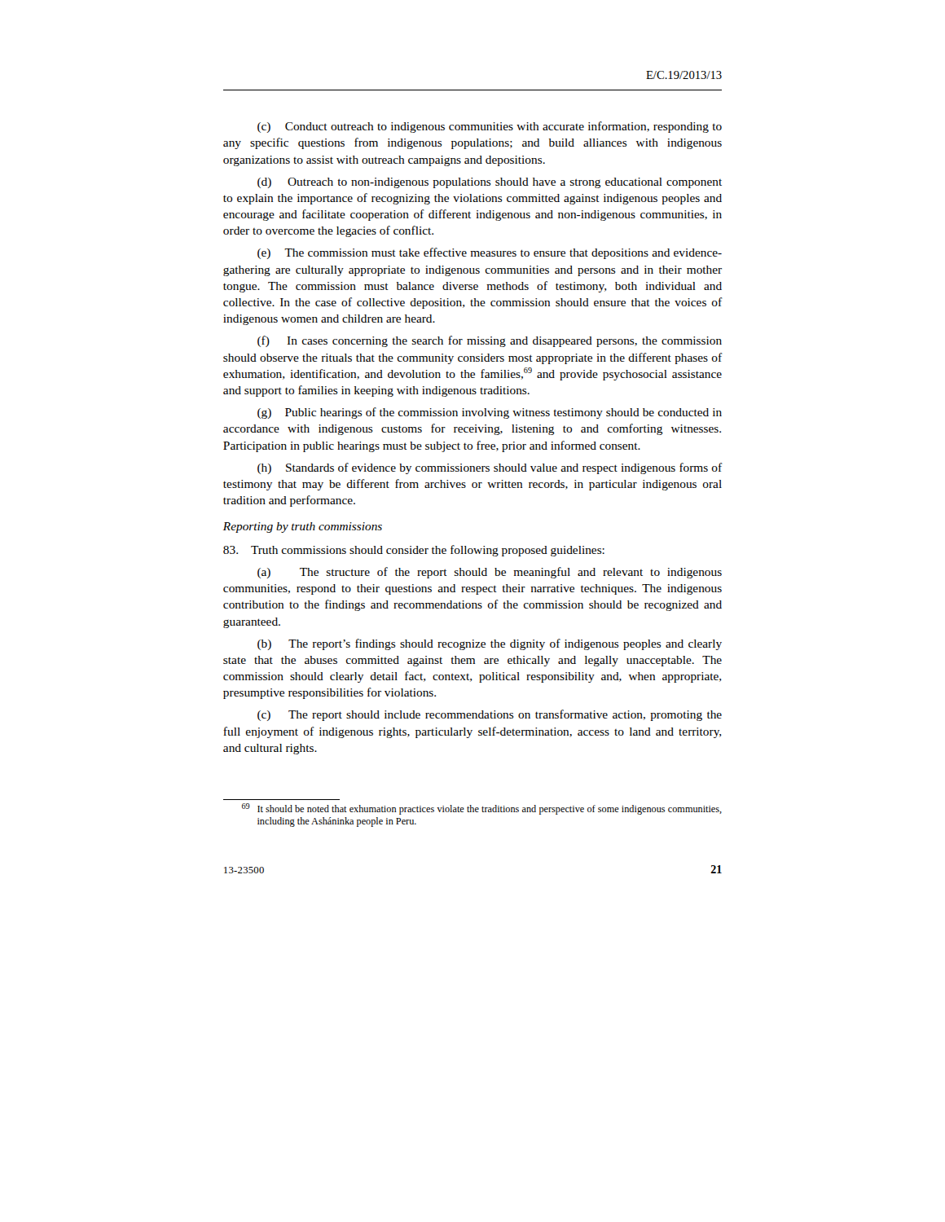E/C.19/2013/13
(c) Conduct outreach to indigenous communities with accurate information, responding to any specific questions from indigenous populations; and build alliances with indigenous organizations to assist with outreach campaigns and depositions.
(d) Outreach to non-indigenous populations should have a strong educational component to explain the importance of recognizing the violations committed against indigenous peoples and encourage and facilitate cooperation of different indigenous and non-indigenous communities, in order to overcome the legacies of conflict.
(e) The commission must take effective measures to ensure that depositions and evidence-gathering are culturally appropriate to indigenous communities and persons and in their mother tongue. The commission must balance diverse methods of testimony, both individual and collective. In the case of collective deposition, the commission should ensure that the voices of indigenous women and children are heard.
(f) In cases concerning the search for missing and disappeared persons, the commission should observe the rituals that the community considers most appropriate in the different phases of exhumation, identification, and devolution to the families,69 and provide psychosocial assistance and support to families in keeping with indigenous traditions.
(g) Public hearings of the commission involving witness testimony should be conducted in accordance with indigenous customs for receiving, listening to and comforting witnesses. Participation in public hearings must be subject to free, prior and informed consent.
(h) Standards of evidence by commissioners should value and respect indigenous forms of testimony that may be different from archives or written records, in particular indigenous oral tradition and performance.
Reporting by truth commissions
83. Truth commissions should consider the following proposed guidelines:
(a) The structure of the report should be meaningful and relevant to indigenous communities, respond to their questions and respect their narrative techniques. The indigenous contribution to the findings and recommendations of the commission should be recognized and guaranteed.
(b) The report’s findings should recognize the dignity of indigenous peoples and clearly state that the abuses committed against them are ethically and legally unacceptable. The commission should clearly detail fact, context, political responsibility and, when appropriate, presumptive responsibilities for violations.
(c) The report should include recommendations on transformative action, promoting the full enjoyment of indigenous rights, particularly self-determination, access to land and territory, and cultural rights.
69 It should be noted that exhumation practices violate the traditions and perspective of some indigenous communities, including the Asháninka people in Peru.
13-23500 21